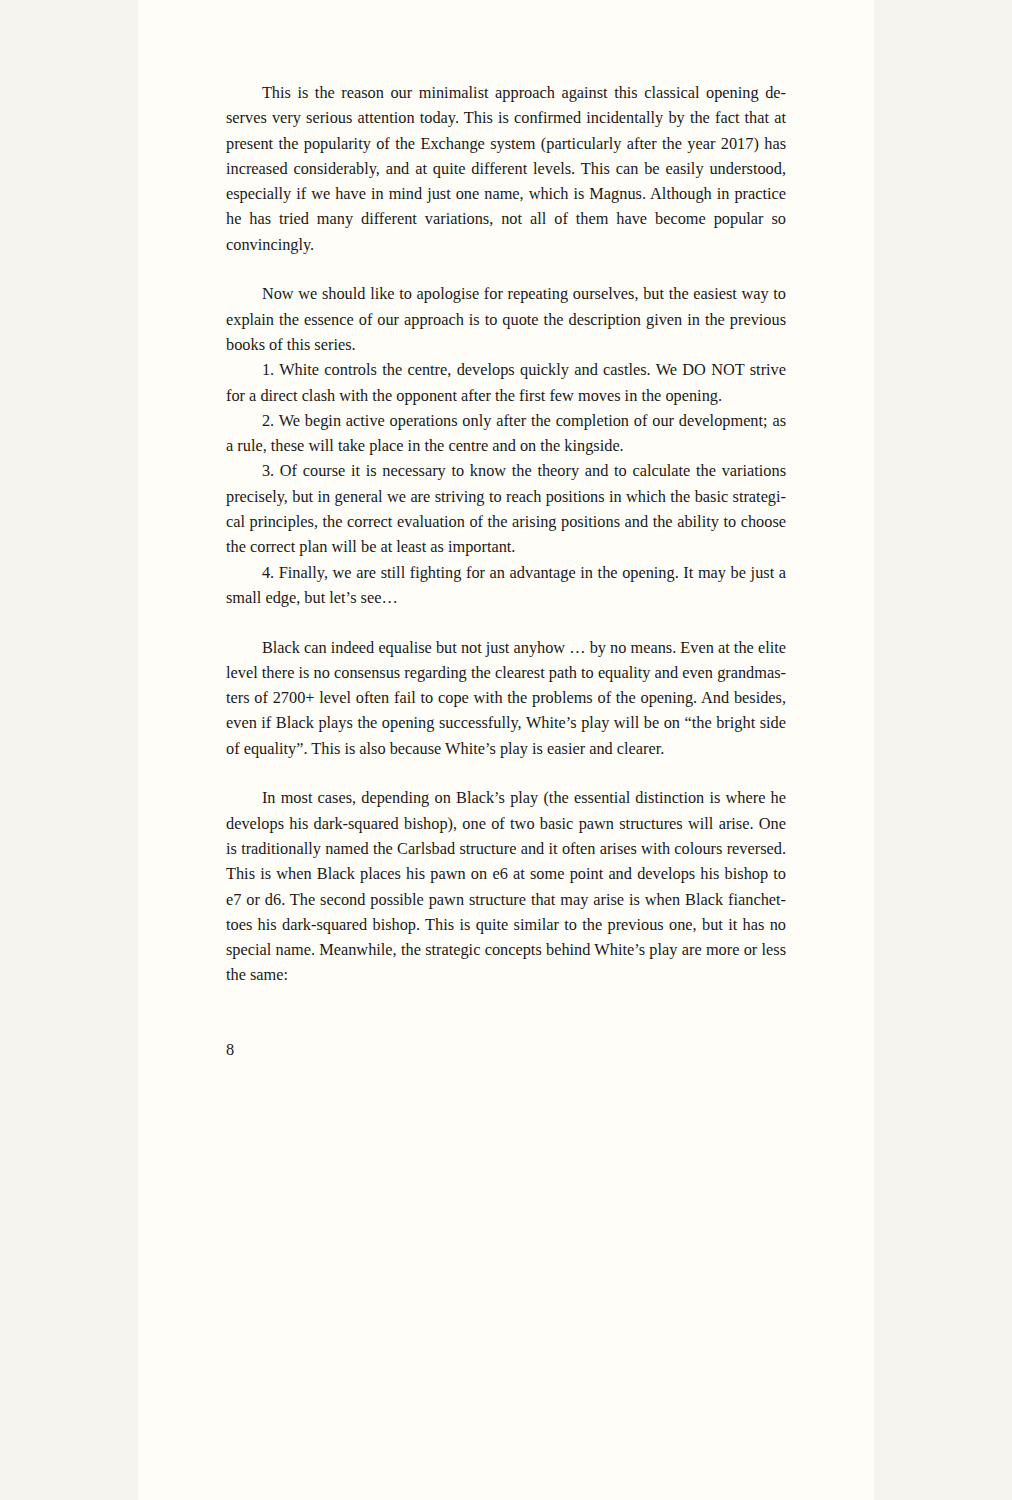This is the reason our minimalist approach against this classical opening deserves very serious attention today. This is confirmed incidentally by the fact that at present the popularity of the Exchange system (particularly after the year 2017) has increased considerably, and at quite different levels. This can be easily understood, especially if we have in mind just one name, which is Magnus. Although in practice he has tried many different variations, not all of them have become popular so convincingly.
Now we should like to apologise for repeating ourselves, but the easiest way to explain the essence of our approach is to quote the description given in the previous books of this series.
1. White controls the centre, develops quickly and castles. We DO NOT strive for a direct clash with the opponent after the first few moves in the opening.
2. We begin active operations only after the completion of our development; as a rule, these will take place in the centre and on the kingside.
3. Of course it is necessary to know the theory and to calculate the variations precisely, but in general we are striving to reach positions in which the basic strategical principles, the correct evaluation of the arising positions and the ability to choose the correct plan will be at least as important.
4. Finally, we are still fighting for an advantage in the opening. It may be just a small edge, but let’s see…
Black can indeed equalise but not just anyhow … by no means. Even at the elite level there is no consensus regarding the clearest path to equality and even grandmasters of 2700+ level often fail to cope with the problems of the opening. And besides, even if Black plays the opening successfully, White’s play will be on “the bright side of equality”. This is also because White’s play is easier and clearer.
In most cases, depending on Black’s play (the essential distinction is where he develops his dark-squared bishop), one of two basic pawn structures will arise. One is traditionally named the Carlsbad structure and it often arises with colours reversed. This is when Black places his pawn on e6 at some point and develops his bishop to e7 or d6. The second possible pawn structure that may arise is when Black fianchettoes his dark-squared bishop. This is quite similar to the previous one, but it has no special name. Meanwhile, the strategic concepts behind White’s play are more or less the same:
8